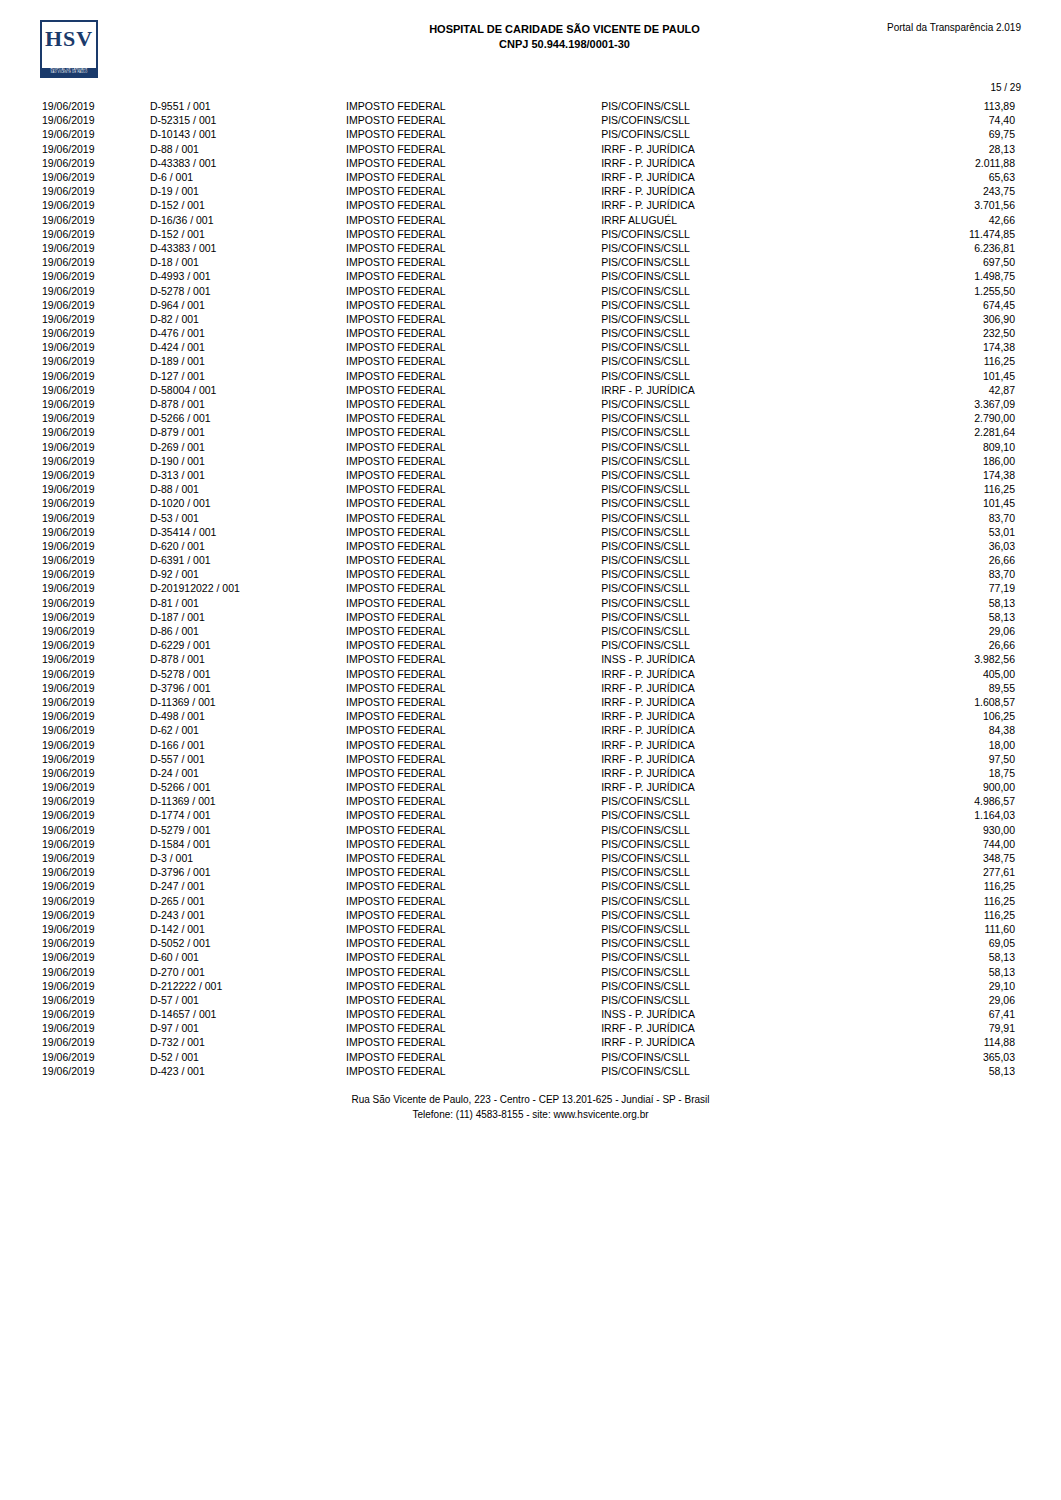Portal da Transparência 2.019
HSV
HOSPITAL DE CARIDADE
SÃO VICENTE DE PAULO
HOSPITAL DE CARIDADE SÃO VICENTE DE PAULO
CNPJ 50.944.198/0001-30
15 / 29
| 19/06/2019 | D-9551 / 001 | IMPOSTO FEDERAL | PIS/COFINS/CSLL | 113,89 |
| 19/06/2019 | D-52315 / 001 | IMPOSTO FEDERAL | PIS/COFINS/CSLL | 74,40 |
| 19/06/2019 | D-10143 / 001 | IMPOSTO FEDERAL | PIS/COFINS/CSLL | 69,75 |
| 19/06/2019 | D-88 / 001 | IMPOSTO FEDERAL | IRRF - P. JURÍDICA | 28,13 |
| 19/06/2019 | D-43383 / 001 | IMPOSTO FEDERAL | IRRF - P. JURÍDICA | 2.011,88 |
| 19/06/2019 | D-6 / 001 | IMPOSTO FEDERAL | IRRF - P. JURÍDICA | 65,63 |
| 19/06/2019 | D-19 / 001 | IMPOSTO FEDERAL | IRRF - P. JURÍDICA | 243,75 |
| 19/06/2019 | D-152 / 001 | IMPOSTO FEDERAL | IRRF - P. JURÍDICA | 3.701,56 |
| 19/06/2019 | D-16/36 / 001 | IMPOSTO FEDERAL | IRRF ALUGUÉL | 42,66 |
| 19/06/2019 | D-152 / 001 | IMPOSTO FEDERAL | PIS/COFINS/CSLL | 11.474,85 |
| 19/06/2019 | D-43383 / 001 | IMPOSTO FEDERAL | PIS/COFINS/CSLL | 6.236,81 |
| 19/06/2019 | D-18 / 001 | IMPOSTO FEDERAL | PIS/COFINS/CSLL | 697,50 |
| 19/06/2019 | D-4993 / 001 | IMPOSTO FEDERAL | PIS/COFINS/CSLL | 1.498,75 |
| 19/06/2019 | D-5278 / 001 | IMPOSTO FEDERAL | PIS/COFINS/CSLL | 1.255,50 |
| 19/06/2019 | D-964 / 001 | IMPOSTO FEDERAL | PIS/COFINS/CSLL | 674,45 |
| 19/06/2019 | D-82 / 001 | IMPOSTO FEDERAL | PIS/COFINS/CSLL | 306,90 |
| 19/06/2019 | D-476 / 001 | IMPOSTO FEDERAL | PIS/COFINS/CSLL | 232,50 |
| 19/06/2019 | D-424 / 001 | IMPOSTO FEDERAL | PIS/COFINS/CSLL | 174,38 |
| 19/06/2019 | D-189 / 001 | IMPOSTO FEDERAL | PIS/COFINS/CSLL | 116,25 |
| 19/06/2019 | D-127 / 001 | IMPOSTO FEDERAL | PIS/COFINS/CSLL | 101,45 |
| 19/06/2019 | D-58004 / 001 | IMPOSTO FEDERAL | IRRF - P. JURÍDICA | 42,87 |
| 19/06/2019 | D-878 / 001 | IMPOSTO FEDERAL | PIS/COFINS/CSLL | 3.367,09 |
| 19/06/2019 | D-5266 / 001 | IMPOSTO FEDERAL | PIS/COFINS/CSLL | 2.790,00 |
| 19/06/2019 | D-879 / 001 | IMPOSTO FEDERAL | PIS/COFINS/CSLL | 2.281,64 |
| 19/06/2019 | D-269 / 001 | IMPOSTO FEDERAL | PIS/COFINS/CSLL | 809,10 |
| 19/06/2019 | D-190 / 001 | IMPOSTO FEDERAL | PIS/COFINS/CSLL | 186,00 |
| 19/06/2019 | D-313 / 001 | IMPOSTO FEDERAL | PIS/COFINS/CSLL | 174,38 |
| 19/06/2019 | D-88 / 001 | IMPOSTO FEDERAL | PIS/COFINS/CSLL | 116,25 |
| 19/06/2019 | D-1020 / 001 | IMPOSTO FEDERAL | PIS/COFINS/CSLL | 101,45 |
| 19/06/2019 | D-53 / 001 | IMPOSTO FEDERAL | PIS/COFINS/CSLL | 83,70 |
| 19/06/2019 | D-35414 / 001 | IMPOSTO FEDERAL | PIS/COFINS/CSLL | 53,01 |
| 19/06/2019 | D-620 / 001 | IMPOSTO FEDERAL | PIS/COFINS/CSLL | 36,03 |
| 19/06/2019 | D-6391 / 001 | IMPOSTO FEDERAL | PIS/COFINS/CSLL | 26,66 |
| 19/06/2019 | D-92 / 001 | IMPOSTO FEDERAL | PIS/COFINS/CSLL | 83,70 |
| 19/06/2019 | D-201912022 / 001 | IMPOSTO FEDERAL | PIS/COFINS/CSLL | 77,19 |
| 19/06/2019 | D-81 / 001 | IMPOSTO FEDERAL | PIS/COFINS/CSLL | 58,13 |
| 19/06/2019 | D-187 / 001 | IMPOSTO FEDERAL | PIS/COFINS/CSLL | 58,13 |
| 19/06/2019 | D-86 / 001 | IMPOSTO FEDERAL | PIS/COFINS/CSLL | 29,06 |
| 19/06/2019 | D-6229 / 001 | IMPOSTO FEDERAL | PIS/COFINS/CSLL | 26,66 |
| 19/06/2019 | D-878 / 001 | IMPOSTO FEDERAL | INSS - P. JURÍDICA | 3.982,56 |
| 19/06/2019 | D-5278 / 001 | IMPOSTO FEDERAL | IRRF - P. JURÍDICA | 405,00 |
| 19/06/2019 | D-3796 / 001 | IMPOSTO FEDERAL | IRRF - P. JURÍDICA | 89,55 |
| 19/06/2019 | D-11369 / 001 | IMPOSTO FEDERAL | IRRF - P. JURÍDICA | 1.608,57 |
| 19/06/2019 | D-498 / 001 | IMPOSTO FEDERAL | IRRF - P. JURÍDICA | 106,25 |
| 19/06/2019 | D-62 / 001 | IMPOSTO FEDERAL | IRRF - P. JURÍDICA | 84,38 |
| 19/06/2019 | D-166 / 001 | IMPOSTO FEDERAL | IRRF - P. JURÍDICA | 18,00 |
| 19/06/2019 | D-557 / 001 | IMPOSTO FEDERAL | IRRF - P. JURÍDICA | 97,50 |
| 19/06/2019 | D-24 / 001 | IMPOSTO FEDERAL | IRRF - P. JURÍDICA | 18,75 |
| 19/06/2019 | D-5266 / 001 | IMPOSTO FEDERAL | IRRF - P. JURÍDICA | 900,00 |
| 19/06/2019 | D-11369 / 001 | IMPOSTO FEDERAL | PIS/COFINS/CSLL | 4.986,57 |
| 19/06/2019 | D-1774 / 001 | IMPOSTO FEDERAL | PIS/COFINS/CSLL | 1.164,03 |
| 19/06/2019 | D-5279 / 001 | IMPOSTO FEDERAL | PIS/COFINS/CSLL | 930,00 |
| 19/06/2019 | D-1584 / 001 | IMPOSTO FEDERAL | PIS/COFINS/CSLL | 744,00 |
| 19/06/2019 | D-3 / 001 | IMPOSTO FEDERAL | PIS/COFINS/CSLL | 348,75 |
| 19/06/2019 | D-3796 / 001 | IMPOSTO FEDERAL | PIS/COFINS/CSLL | 277,61 |
| 19/06/2019 | D-247 / 001 | IMPOSTO FEDERAL | PIS/COFINS/CSLL | 116,25 |
| 19/06/2019 | D-265 / 001 | IMPOSTO FEDERAL | PIS/COFINS/CSLL | 116,25 |
| 19/06/2019 | D-243 / 001 | IMPOSTO FEDERAL | PIS/COFINS/CSLL | 116,25 |
| 19/06/2019 | D-142 / 001 | IMPOSTO FEDERAL | PIS/COFINS/CSLL | 111,60 |
| 19/06/2019 | D-5052 / 001 | IMPOSTO FEDERAL | PIS/COFINS/CSLL | 69,05 |
| 19/06/2019 | D-60 / 001 | IMPOSTO FEDERAL | PIS/COFINS/CSLL | 58,13 |
| 19/06/2019 | D-270 / 001 | IMPOSTO FEDERAL | PIS/COFINS/CSLL | 58,13 |
| 19/06/2019 | D-212222 / 001 | IMPOSTO FEDERAL | PIS/COFINS/CSLL | 29,10 |
| 19/06/2019 | D-57 / 001 | IMPOSTO FEDERAL | PIS/COFINS/CSLL | 29,06 |
| 19/06/2019 | D-14657 / 001 | IMPOSTO FEDERAL | INSS - P. JURÍDICA | 67,41 |
| 19/06/2019 | D-97 / 001 | IMPOSTO FEDERAL | IRRF - P. JURÍDICA | 79,91 |
| 19/06/2019 | D-732 / 001 | IMPOSTO FEDERAL | IRRF - P. JURÍDICA | 114,88 |
| 19/06/2019 | D-52 / 001 | IMPOSTO FEDERAL | PIS/COFINS/CSLL | 365,03 |
| 19/06/2019 | D-423 / 001 | IMPOSTO FEDERAL | PIS/COFINS/CSLL | 58,13 |
Rua São Vicente de Paulo, 223 - Centro - CEP 13.201-625 - Jundiaí - SP - Brasil
Telefone: (11) 4583-8155 - site: www.hsvicente.org.br